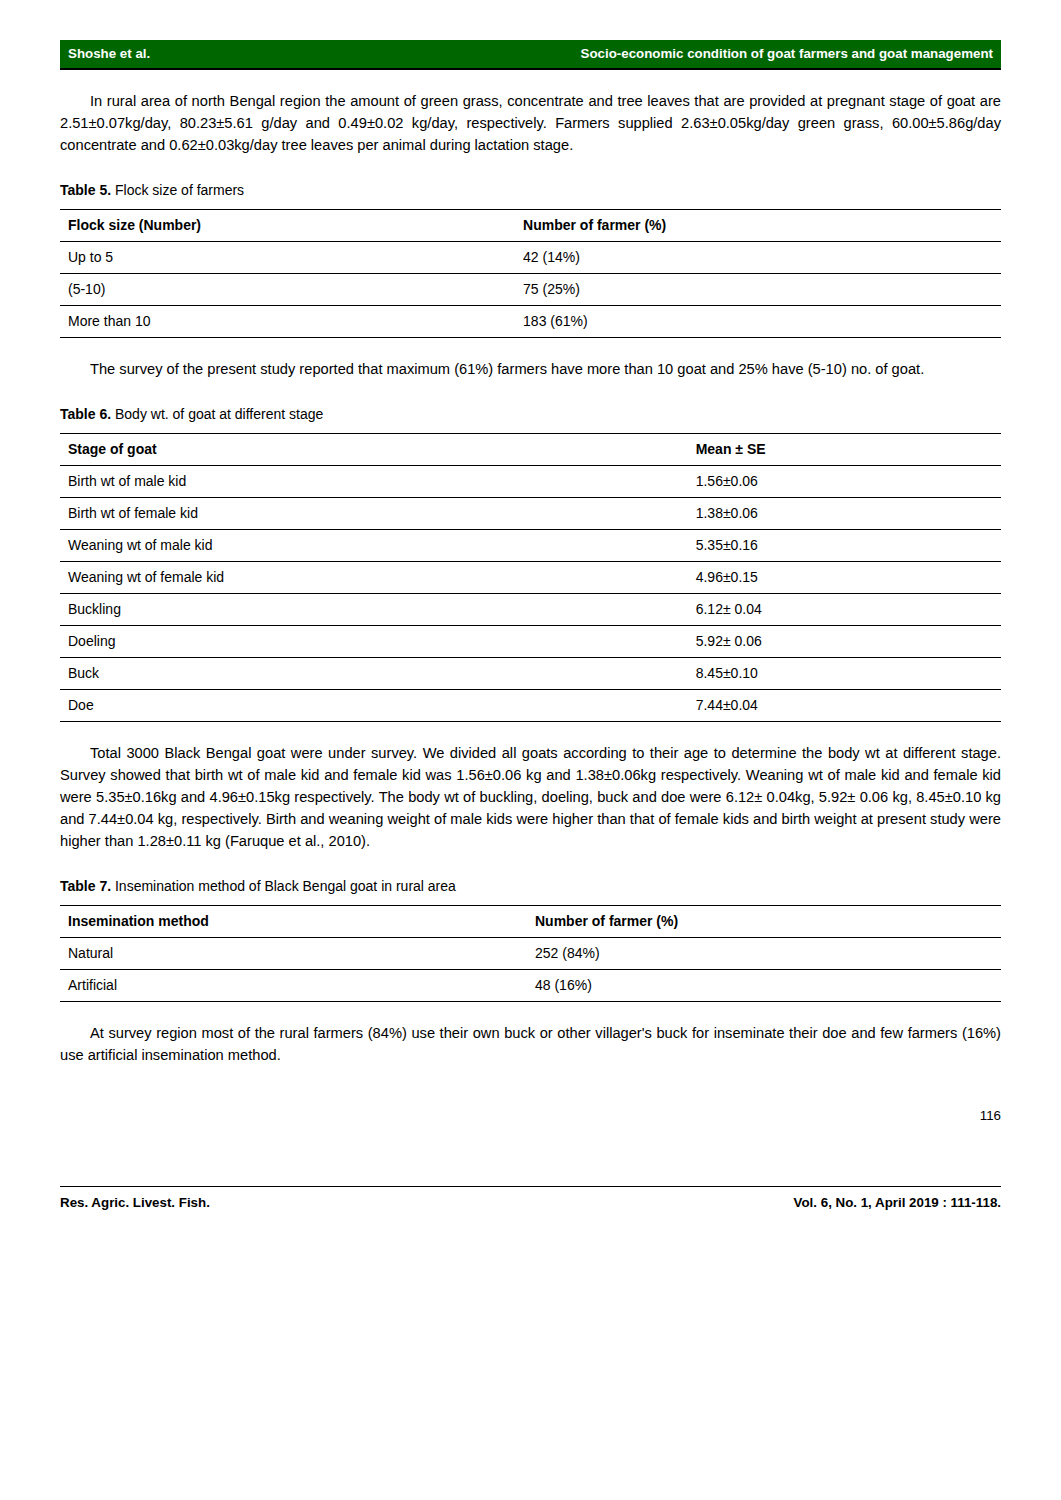Shoshe et al. Socio-economic condition of goat farmers and goat management
In rural area of north Bengal region the amount of green grass, concentrate and tree leaves that are provided at pregnant stage of goat are 2.51±0.07kg/day, 80.23±5.61 g/day and 0.49±0.02 kg/day, respectively. Farmers supplied 2.63±0.05kg/day green grass, 60.00±5.86g/day concentrate and 0.62±0.03kg/day tree leaves per animal during lactation stage.
Table 5. Flock size of farmers
| Flock size (Number) | Number of farmer (%) |
| --- | --- |
| Up to 5 | 42 (14%) |
| (5-10) | 75 (25%) |
| More than 10 | 183 (61%) |
The survey of the present study reported that maximum (61%) farmers have more than 10 goat and 25% have (5-10) no. of goat.
Table 6. Body wt. of goat at different stage
| Stage of goat | Mean ± SE |
| --- | --- |
| Birth wt of male kid | 1.56±0.06 |
| Birth wt of female kid | 1.38±0.06 |
| Weaning wt of male kid | 5.35±0.16 |
| Weaning wt of female kid | 4.96±0.15 |
| Buckling | 6.12± 0.04 |
| Doeling | 5.92± 0.06 |
| Buck | 8.45±0.10 |
| Doe | 7.44±0.04 |
Total 3000 Black Bengal goat were under survey. We divided all goats according to their age to determine the body wt at different stage. Survey showed that birth wt of male kid and female kid was 1.56±0.06 kg and 1.38±0.06kg respectively. Weaning wt of male kid and female kid were 5.35±0.16kg and 4.96±0.15kg respectively. The body wt of buckling, doeling, buck and doe were 6.12± 0.04kg, 5.92± 0.06 kg, 8.45±0.10 kg and 7.44±0.04 kg, respectively. Birth and weaning weight of male kids were higher than that of female kids and birth weight at present study were higher than 1.28±0.11 kg (Faruque et al., 2010).
Table 7. Insemination method of Black Bengal goat in rural area
| Insemination method | Number of farmer (%) |
| --- | --- |
| Natural | 252 (84%) |
| Artificial | 48 (16%) |
At survey region most of the rural farmers (84%) use their own buck or other villager's buck for inseminate their doe and few farmers (16%) use artificial insemination method.
116
Res. Agric. Livest. Fish. Vol. 6, No. 1, April 2019 : 111-118.